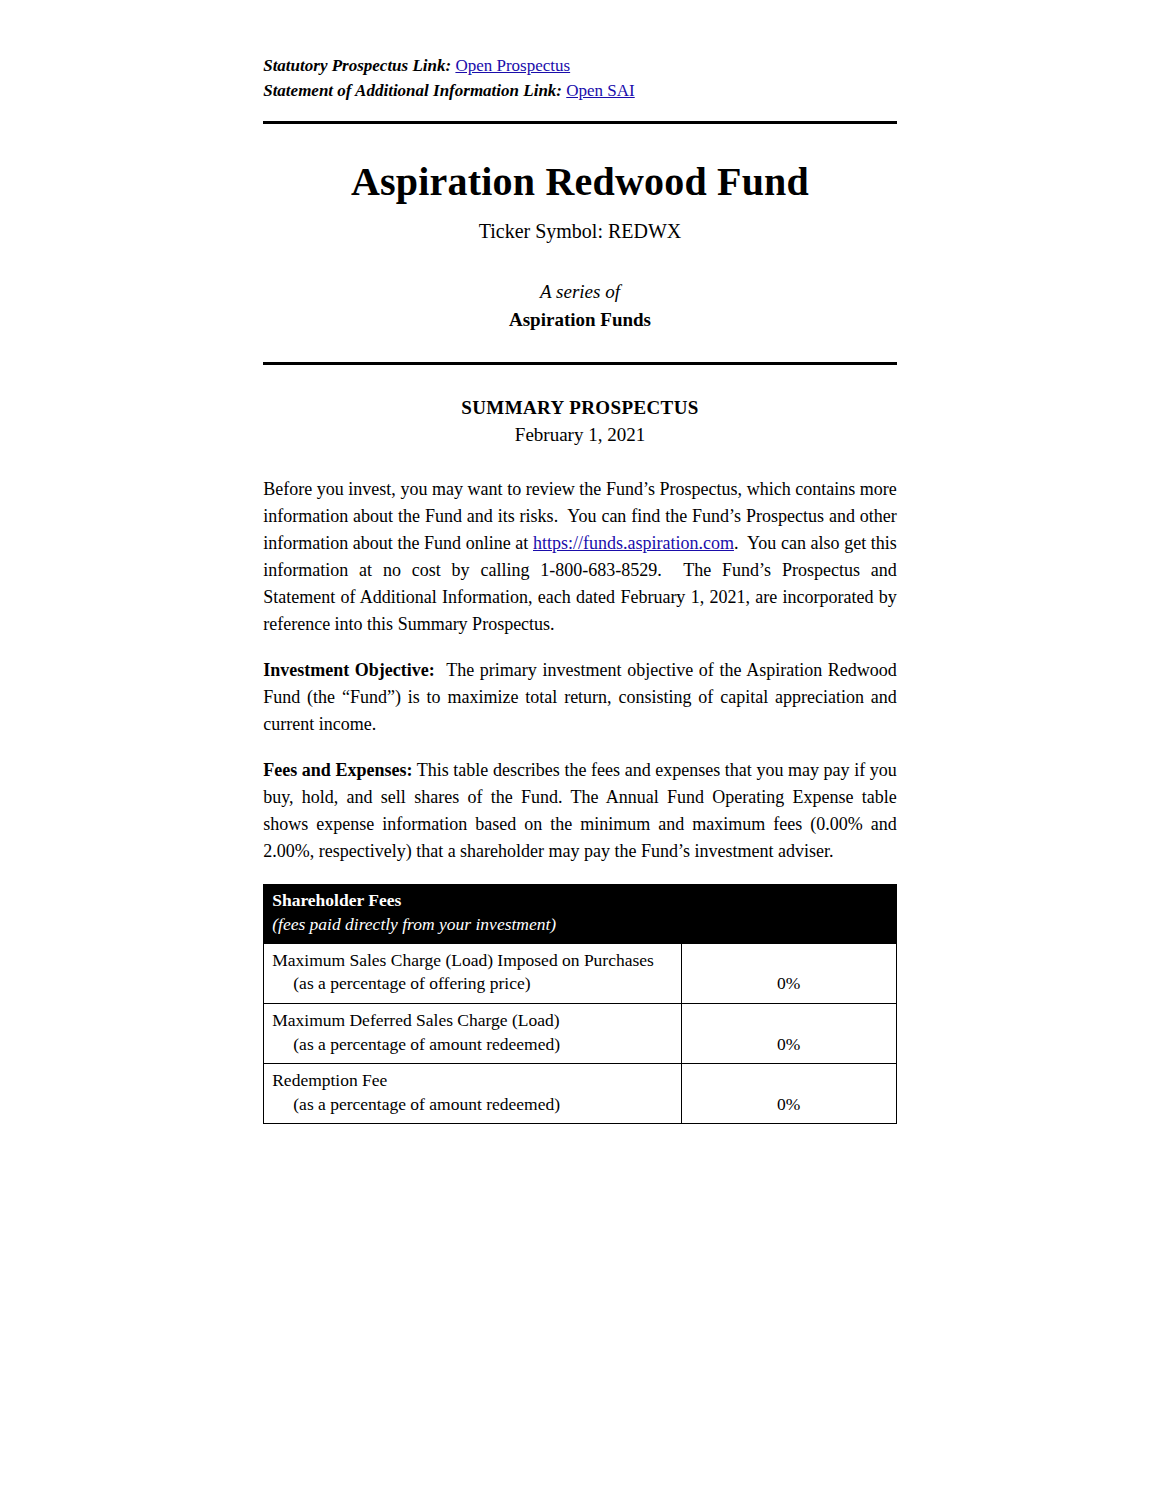Statutory Prospectus Link: Open Prospectus
Statement of Additional Information Link: Open SAI
Aspiration Redwood Fund
Ticker Symbol: REDWX
A series of
Aspiration Funds
SUMMARY PROSPECTUS
February 1, 2021
Before you invest, you may want to review the Fund’s Prospectus, which contains more information about the Fund and its risks. You can find the Fund’s Prospectus and other information about the Fund online at https://funds.aspiration.com. You can also get this information at no cost by calling 1-800-683-8529. The Fund’s Prospectus and Statement of Additional Information, each dated February 1, 2021, are incorporated by reference into this Summary Prospectus.
Investment Objective: The primary investment objective of the Aspiration Redwood Fund (the “Fund”) is to maximize total return, consisting of capital appreciation and current income.
Fees and Expenses: This table describes the fees and expenses that you may pay if you buy, hold, and sell shares of the Fund. The Annual Fund Operating Expense table shows expense information based on the minimum and maximum fees (0.00% and 2.00%, respectively) that a shareholder may pay the Fund’s investment adviser.
| Shareholder Fees (fees paid directly from your investment) |
| --- |
| Maximum Sales Charge (Load) Imposed on Purchases (as a percentage of offering price) | 0% |
| Maximum Deferred Sales Charge (Load) (as a percentage of amount redeemed) | 0% |
| Redemption Fee (as a percentage of amount redeemed) | 0% |